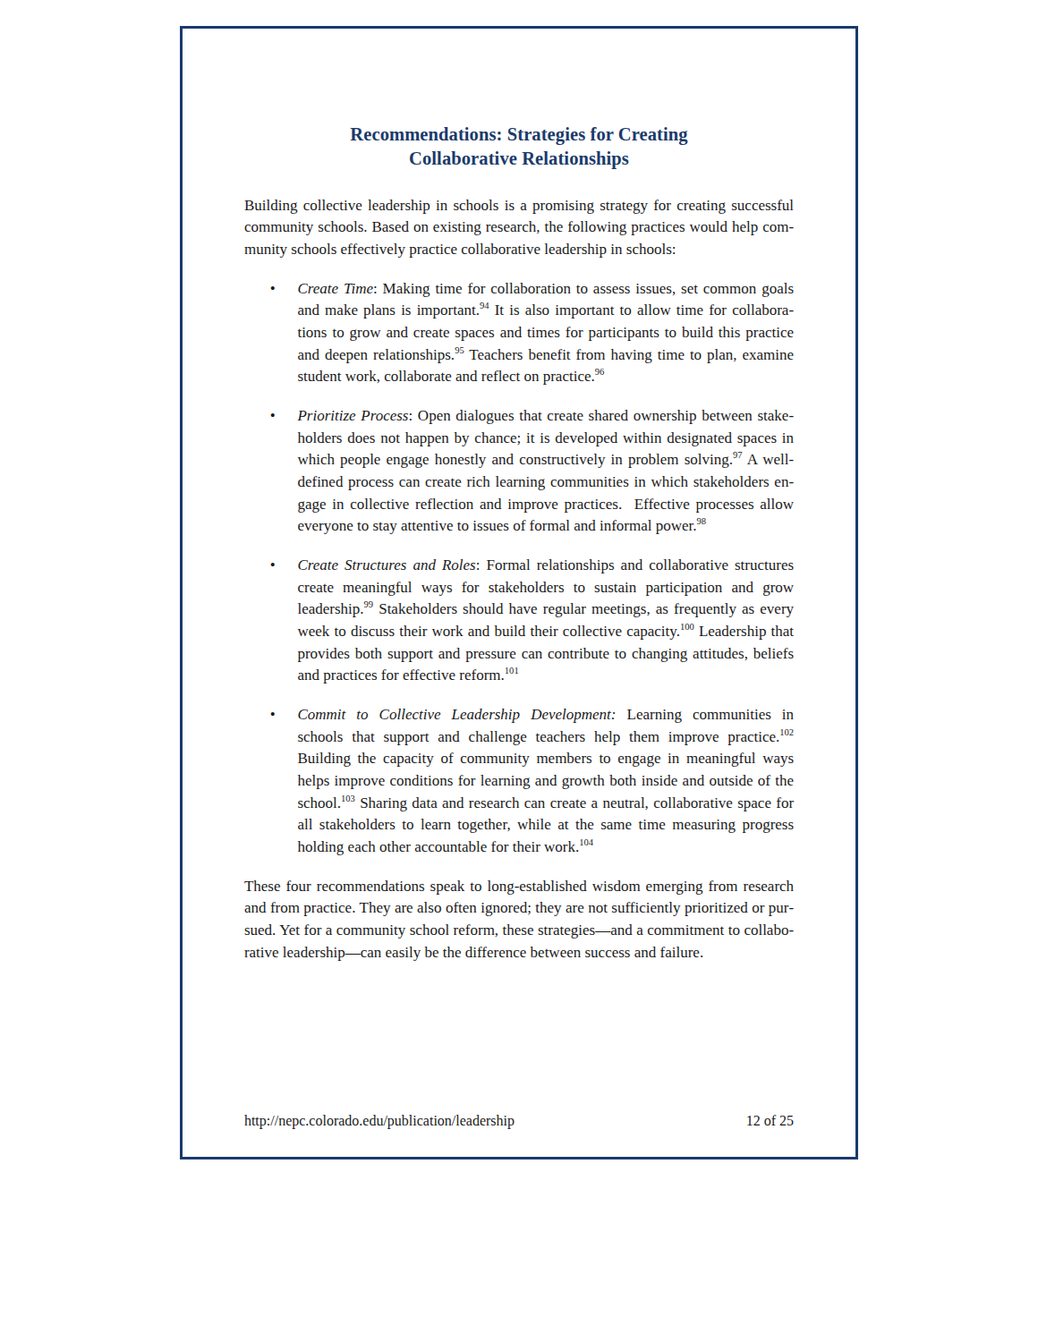Recommendations: Strategies for Creating
Collaborative Relationships
Building collective leadership in schools is a promising strategy for creating successful community schools. Based on existing research, the following practices would help community schools effectively practice collaborative leadership in schools:
Create Time: Making time for collaboration to assess issues, set common goals and make plans is important.94 It is also important to allow time for collaborations to grow and create spaces and times for participants to build this practice and deepen relationships.95 Teachers benefit from having time to plan, examine student work, collaborate and reflect on practice.96
Prioritize Process: Open dialogues that create shared ownership between stakeholders does not happen by chance; it is developed within designated spaces in which people engage honestly and constructively in problem solving.97 A well-defined process can create rich learning communities in which stakeholders engage in collective reflection and improve practices. Effective processes allow everyone to stay attentive to issues of formal and informal power.98
Create Structures and Roles: Formal relationships and collaborative structures create meaningful ways for stakeholders to sustain participation and grow leadership.99 Stakeholders should have regular meetings, as frequently as every week to discuss their work and build their collective capacity.100 Leadership that provides both support and pressure can contribute to changing attitudes, beliefs and practices for effective reform.101
Commit to Collective Leadership Development: Learning communities in schools that support and challenge teachers help them improve practice.102 Building the capacity of community members to engage in meaningful ways helps improve conditions for learning and growth both inside and outside of the school.103 Sharing data and research can create a neutral, collaborative space for all stakeholders to learn together, while at the same time measuring progress holding each other accountable for their work.104
These four recommendations speak to long-established wisdom emerging from research and from practice. They are also often ignored; they are not sufficiently prioritized or pursued. Yet for a community school reform, these strategies—and a commitment to collaborative leadership—can easily be the difference between success and failure.
http://nepc.colorado.edu/publication/leadership 12 of 25